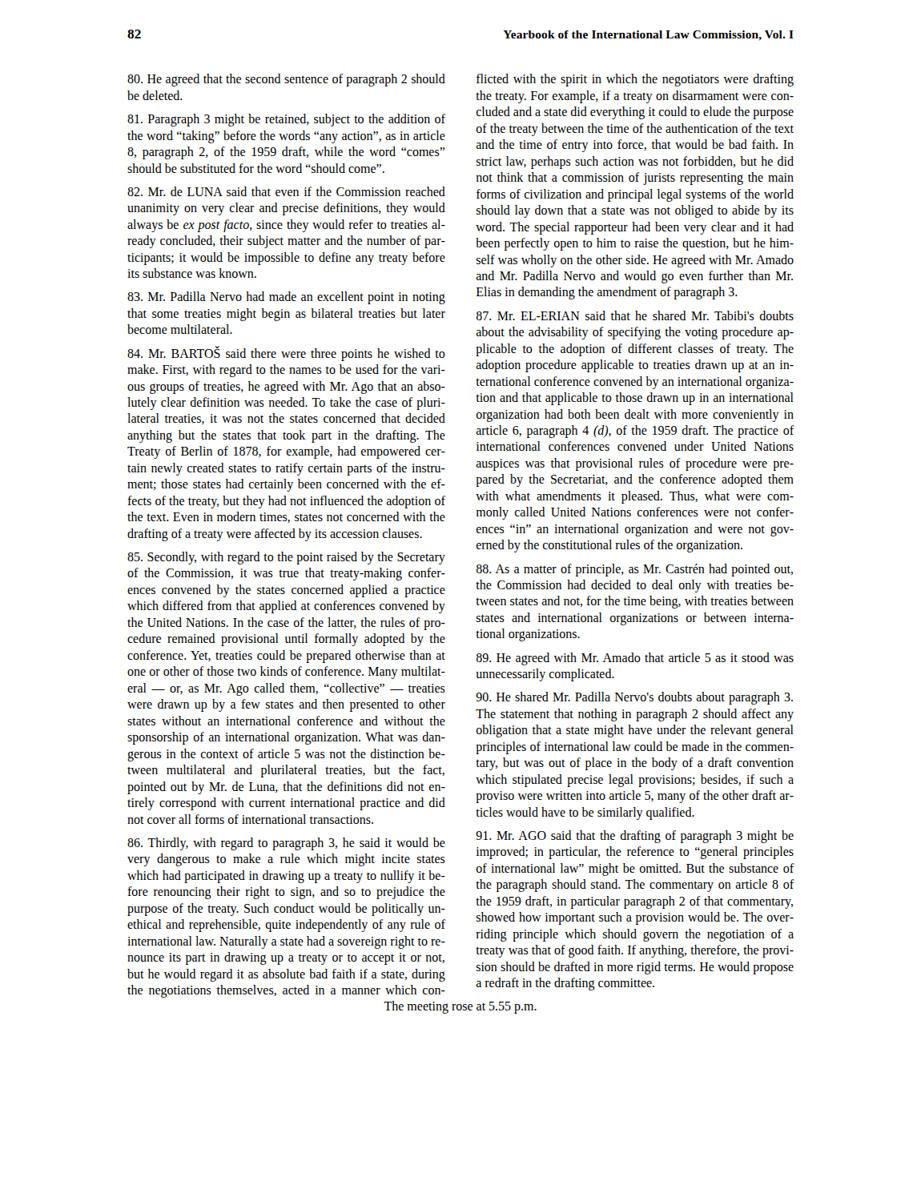82 Yearbook of the International Law Commission, Vol. I
80. He agreed that the second sentence of paragraph 2 should be deleted.
81. Paragraph 3 might be retained, subject to the addition of the word “taking” before the words “any action”, as in article 8, paragraph 2, of the 1959 draft, while the word “comes” should be substituted for the word “should come”.
82. Mr. de LUNA said that even if the Commission reached unanimity on very clear and precise definitions, they would always be ex post facto, since they would refer to treaties already concluded, their subject matter and the number of participants; it would be impossible to define any treaty before its substance was known.
83. Mr. Padilla Nervo had made an excellent point in noting that some treaties might begin as bilateral treaties but later become multilateral.
84. Mr. BARTOŠ said there were three points he wished to make. First, with regard to the names to be used for the various groups of treaties, he agreed with Mr. Ago that an absolutely clear definition was needed. To take the case of plurilateral treaties, it was not the states concerned that decided anything but the states that took part in the drafting. The Treaty of Berlin of 1878, for example, had empowered certain newly created states to ratify certain parts of the instrument; those states had certainly been concerned with the effects of the treaty, but they had not influenced the adoption of the text. Even in modern times, states not concerned with the drafting of a treaty were affected by its accession clauses.
85. Secondly, with regard to the point raised by the Secretary of the Commission, it was true that treaty-making conferences convened by the states concerned applied a practice which differed from that applied at conferences convened by the United Nations. In the case of the latter, the rules of procedure remained provisional until formally adopted by the conference. Yet, treaties could be prepared otherwise than at one or other of those two kinds of conference. Many multilateral — or, as Mr. Ago called them, “collective” — treaties were drawn up by a few states and then presented to other states without an international conference and without the sponsorship of an international organization. What was dangerous in the context of article 5 was not the distinction between multilateral and plurilateral treaties, but the fact, pointed out by Mr. de Luna, that the definitions did not entirely correspond with current international practice and did not cover all forms of international transactions.
86. Thirdly, with regard to paragraph 3, he said it would be very dangerous to make a rule which might incite states which had participated in drawing up a treaty to nullify it before renouncing their right to sign, and so to prejudice the purpose of the treaty. Such conduct would be politically unethical and reprehensible, quite independently of any rule of international law. Naturally a state had a sovereign right to renounce its part in drawing up a treaty or to accept it or not, but he would regard it as absolute bad faith if a state, during the negotiations themselves, acted in a manner which conflicted with the spirit in which the negotiators were drafting the treaty. For example, if a treaty on disarmament were concluded and a state did everything it could to elude the purpose of the treaty between the time of the authentication of the text and the time of entry into force, that would be bad faith. In strict law, perhaps such action was not forbidden, but he did not think that a commission of jurists representing the main forms of civilization and principal legal systems of the world should lay down that a state was not obliged to abide by its word. The special rapporteur had been very clear and it had been perfectly open to him to raise the question, but he himself was wholly on the other side. He agreed with Mr. Amado and Mr. Padilla Nervo and would go even further than Mr. Elias in demanding the amendment of paragraph 3.
87. Mr. EL-ERIAN said that he shared Mr. Tabibi's doubts about the advisability of specifying the voting procedure applicable to the adoption of different classes of treaty. The adoption procedure applicable to treaties drawn up at an international conference convened by an international organization and that applicable to those drawn up in an international organization had both been dealt with more conveniently in article 6, paragraph 4 (d), of the 1959 draft. The practice of international conferences convened under United Nations auspices was that provisional rules of procedure were prepared by the Secretariat, and the conference adopted them with what amendments it pleased. Thus, what were commonly called United Nations conferences were not conferences “in” an international organization and were not governed by the constitutional rules of the organization.
88. As a matter of principle, as Mr. Castrén had pointed out, the Commission had decided to deal only with treaties between states and not, for the time being, with treaties between states and international organizations or between international organizations.
89. He agreed with Mr. Amado that article 5 as it stood was unnecessarily complicated.
90. He shared Mr. Padilla Nervo's doubts about paragraph 3. The statement that nothing in paragraph 2 should affect any obligation that a state might have under the relevant general principles of international law could be made in the commentary, but was out of place in the body of a draft convention which stipulated precise legal provisions; besides, if such a proviso were written into article 5, many of the other draft articles would have to be similarly qualified.
91. Mr. AGO said that the drafting of paragraph 3 might be improved; in particular, the reference to “general principles of international law” might be omitted. But the substance of the paragraph should stand. The commentary on article 8 of the 1959 draft, in particular paragraph 2 of that commentary, showed how important such a provision would be. The overriding principle which should govern the negotiation of a treaty was that of good faith. If anything, therefore, the provision should be drafted in more rigid terms. He would propose a redraft in the drafting committee.
The meeting rose at 5.55 p.m.